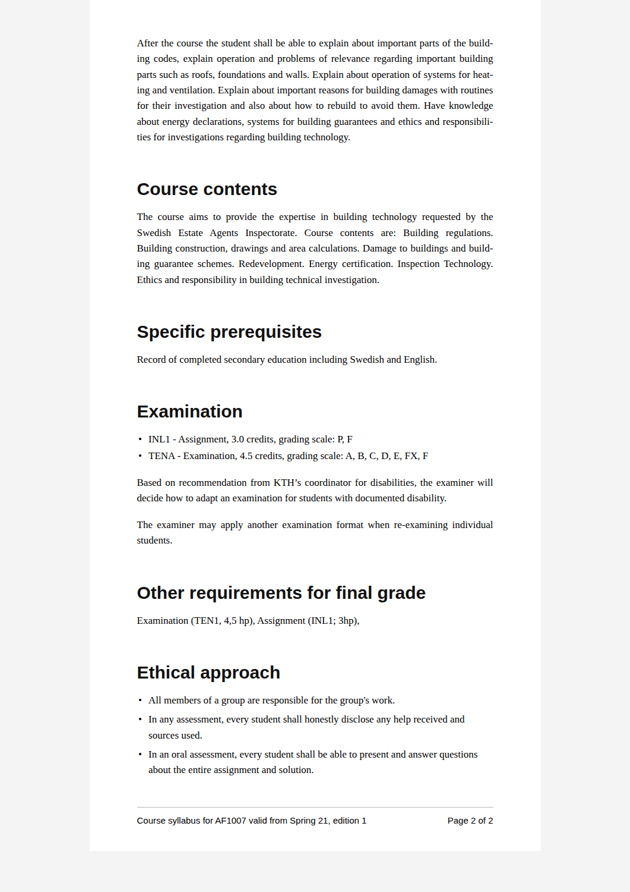After the course the student shall be able to explain about important parts of the building codes, explain operation and problems of relevance regarding important building parts such as roofs, foundations and walls. Explain about operation of systems for heating and ventilation. Explain about important reasons for building damages with routines for their investigation and also about how to rebuild to avoid them. Have knowledge about energy declarations, systems for building guarantees and ethics and responsibilities for investigations regarding building technology.
Course contents
The course aims to provide the expertise in building technology requested by the Swedish Estate Agents Inspectorate. Course contents are: Building regulations. Building construction, drawings and area calculations. Damage to buildings and building guarantee schemes. Redevelopment. Energy certification. Inspection Technology. Ethics and responsibility in building technical investigation.
Specific prerequisites
Record of completed secondary education including Swedish and English.
Examination
INL1 - Assignment, 3.0 credits, grading scale: P, F
TENA - Examination, 4.5 credits, grading scale: A, B, C, D, E, FX, F
Based on recommendation from KTH’s coordinator for disabilities, the examiner will decide how to adapt an examination for students with documented disability.
The examiner may apply another examination format when re-examining individual students.
Other requirements for final grade
Examination (TEN1, 4,5 hp), Assignment (INL1; 3hp),
Ethical approach
All members of a group are responsible for the group's work.
In any assessment, every student shall honestly disclose any help received and sources used.
In an oral assessment, every student shall be able to present and answer questions about the entire assignment and solution.
Course syllabus for AF1007 valid from Spring 21, edition 1
Page 2 of 2